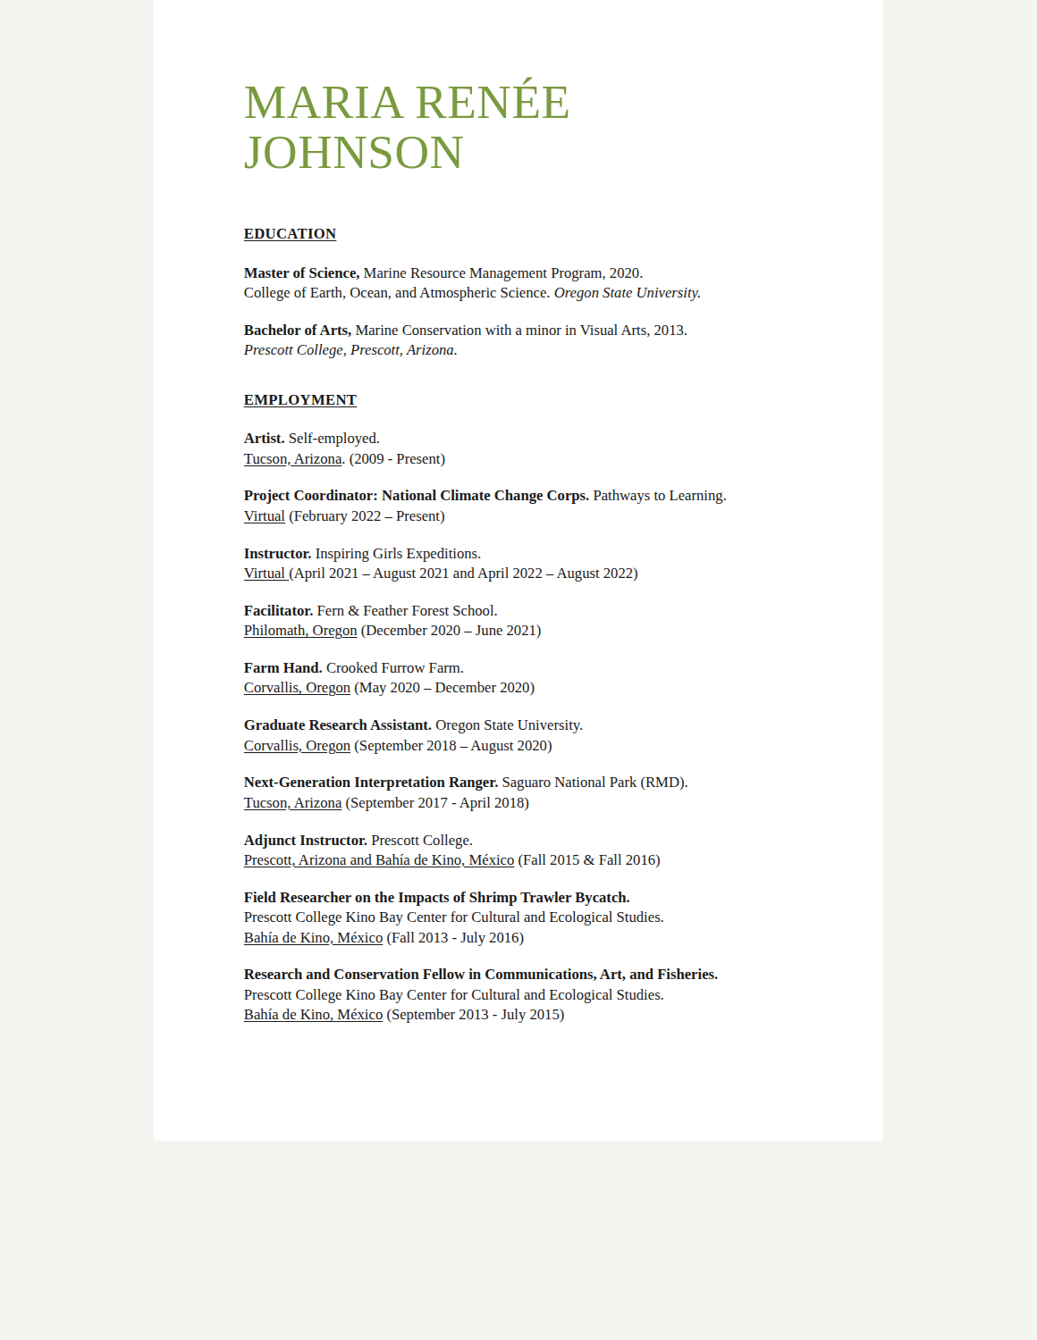MARIA RENÉE JOHNSON
EDUCATION
Master of Science, Marine Resource Management Program, 2020.
College of Earth, Ocean, and Atmospheric Science. Oregon State University.
Bachelor of Arts, Marine Conservation with a minor in Visual Arts, 2013.
Prescott College, Prescott, Arizona.
EMPLOYMENT
Artist. Self-employed.
Tucson, Arizona. (2009 - Present)
Project Coordinator: National Climate Change Corps. Pathways to Learning.
Virtual (February 2022 – Present)
Instructor. Inspiring Girls Expeditions.
Virtual (April 2021 – August 2021 and April 2022 – August 2022)
Facilitator. Fern & Feather Forest School.
Philomath, Oregon (December 2020 – June 2021)
Farm Hand. Crooked Furrow Farm.
Corvallis, Oregon (May 2020 – December 2020)
Graduate Research Assistant. Oregon State University.
Corvallis, Oregon (September 2018 – August 2020)
Next-Generation Interpretation Ranger. Saguaro National Park (RMD).
Tucson, Arizona (September 2017 - April 2018)
Adjunct Instructor. Prescott College.
Prescott, Arizona and Bahía de Kino, México (Fall 2015 & Fall 2016)
Field Researcher on the Impacts of Shrimp Trawler Bycatch.
Prescott College Kino Bay Center for Cultural and Ecological Studies.
Bahía de Kino, México (Fall 2013 - July 2016)
Research and Conservation Fellow in Communications, Art, and Fisheries.
Prescott College Kino Bay Center for Cultural and Ecological Studies.
Bahía de Kino, México (September 2013 - July 2015)